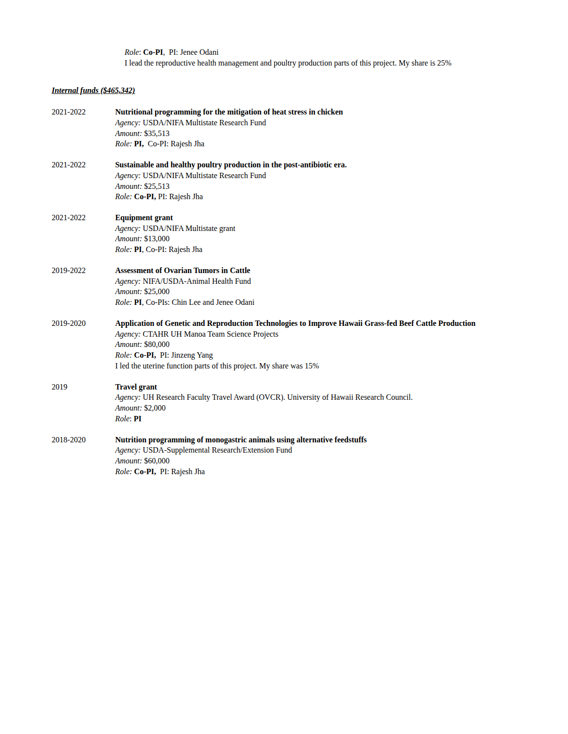Role: Co-PI, PI: Jenee Odani
I lead the reproductive health management and poultry production parts of this project. My share is 25%
Internal funds ($465,342)
| 2021-2022 | Nutritional programming for the mitigation of heat stress in chicken Agency: USDA/NIFA Multistate Research Fund Amount: $35,513 Role: PI, Co-PI: Rajesh Jha |
| 2021-2022 | Sustainable and healthy poultry production in the post-antibiotic era. Agency: USDA/NIFA Multistate Research Fund Amount: $25,513 Role: Co-PI, PI: Rajesh Jha |
| 2021-2022 | Equipment grant Agency: USDA/NIFA Multistate grant Amount: $13,000 Role: PI , Co-PI: Rajesh Jha |
| 2019-2022 | Assessment of Ovarian Tumors in Cattle Agency: NIFA/USDA-Animal Health Fund Amount: $25,000 Role: PI , Co-PIs: Chin Lee and Jenee Odani |
| 2019-2020 | Application of Genetic and Reproduction Technologies to Improve Hawaii Grass-fed Beef Cattle Production Agency: CTAHR UH Manoa Team Science Projects Amount: $80,000 Role: Co-PI, PI: Jinzeng Yang I led the uterine function parts of this project. My share was 15% |
| 2019 | Travel grant Agency: UH Research Faculty Travel Award (OVCR). University of Hawaii Research Council. Amount: $2,000 Role : PI |
| 2018-2020 | Nutrition programming of monogastric animals using alternative feedstuffs Agency: USDA-Supplemental Research/Extension Fund Amount: $60,000 Role: Co-PI, PI: Rajesh Jha |